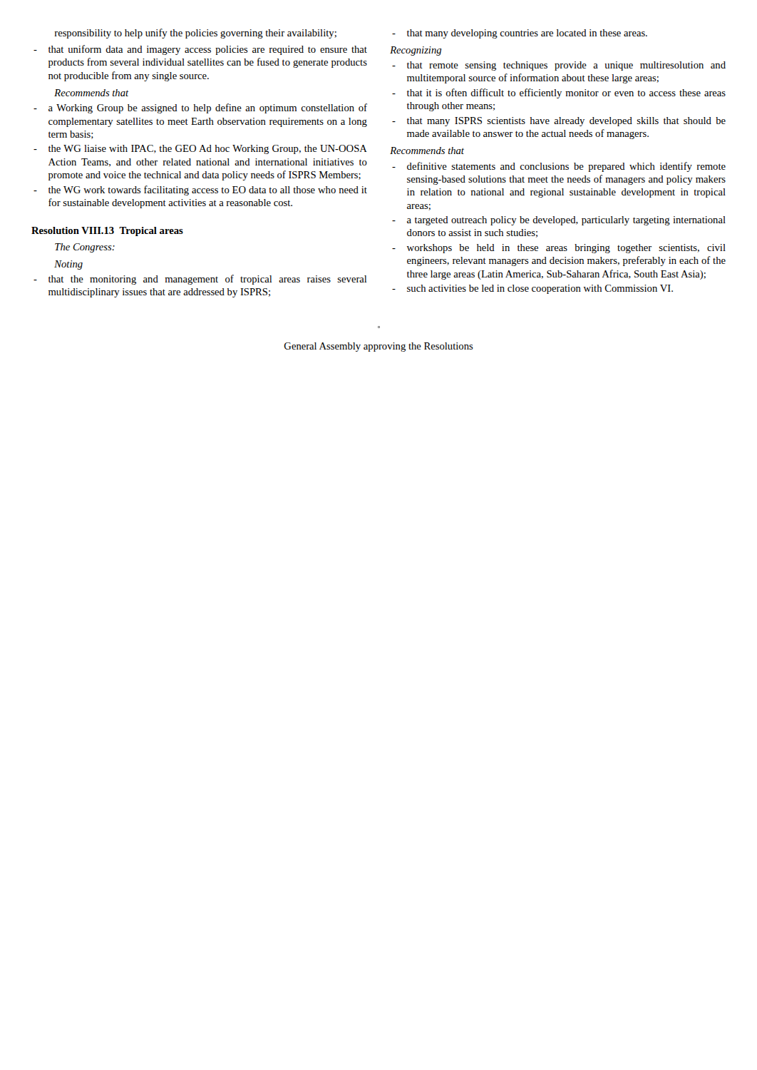responsibility to help unify the policies governing their availability;
that uniform data and imagery access policies are required to ensure that products from several individual satellites can be fused to generate products not producible from any single source.
Recommends that
a Working Group be assigned to help define an optimum constellation of complementary satellites to meet Earth observation requirements on a long term basis;
the WG liaise with IPAC, the GEO Ad hoc Working Group, the UN-OOSA Action Teams, and other related national and international initiatives to promote and voice the technical and data policy needs of ISPRS Members;
the WG work towards facilitating access to EO data to all those who need it for sustainable development activities at a reasonable cost.
Resolution VIII.13 Tropical areas
The Congress:
Noting
that the monitoring and management of tropical areas raises several multidisciplinary issues that are addressed by ISPRS;
that many developing countries are located in these areas.
Recognizing
that remote sensing techniques provide a unique multiresolution and multitemporal source of information about these large areas;
that it is often difficult to efficiently monitor or even to access these areas through other means;
that many ISPRS scientists have already developed skills that should be made available to answer to the actual needs of managers.
Recommends that
definitive statements and conclusions be prepared which identify remote sensing-based solutions that meet the needs of managers and policy makers in relation to national and regional sustainable development in tropical areas;
a targeted outreach policy be developed, particularly targeting international donors to assist in such studies;
workshops be held in these areas bringing together scientists, civil engineers, relevant managers and decision makers, preferably in each of the three large areas (Latin America, Sub-Saharan Africa, South East Asia);
such activities be led in close cooperation with Commission VI.
General Assembly approving the Resolutions